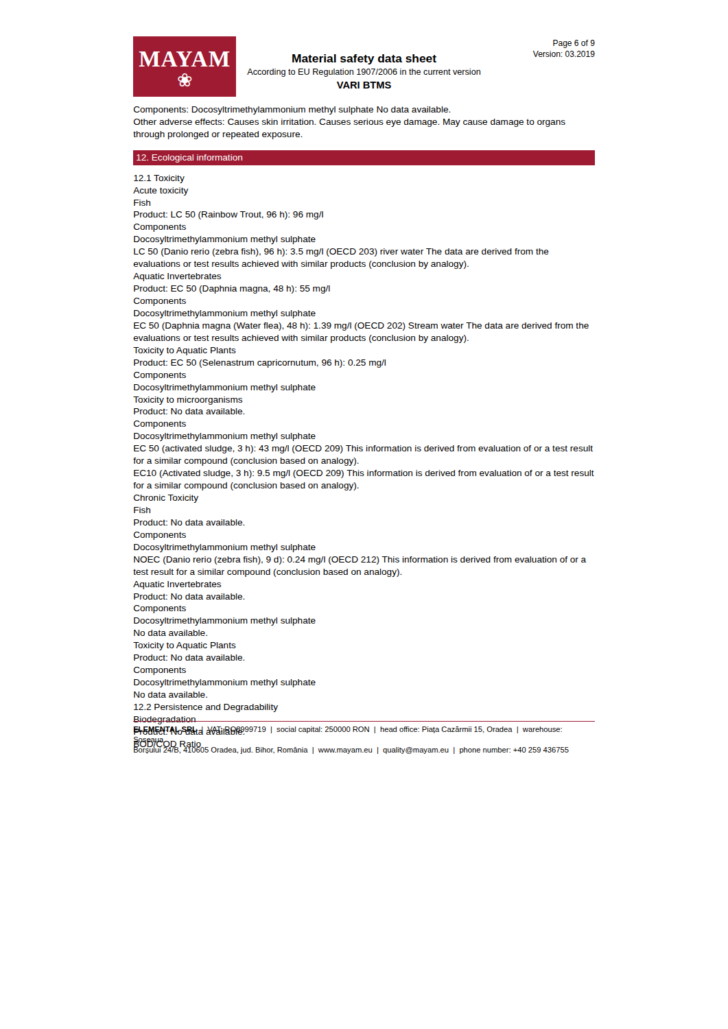MAYAM
❀
Material safety data sheet
According to EU Regulation 1907/2006 in the current version
VARI BTMS
Page 6 of 9
Version: 03.2019
Components: Docosyltrimethylammonium methyl sulphate No data available.
Other adverse effects: Causes skin irritation. Causes serious eye damage. May cause damage to organs through prolonged or repeated exposure.
12. Ecological information
12.1 Toxicity
Acute toxicity
Fish
Product: LC 50 (Rainbow Trout, 96 h): 96 mg/l
Components
Docosyltrimethylammonium methyl sulphate
LC 50 (Danio rerio (zebra fish), 96 h): 3.5 mg/l (OECD 203) river water The data are derived from the evaluations or test results achieved with similar products (conclusion by analogy).
Aquatic Invertebrates
Product: EC 50 (Daphnia magna, 48 h): 55 mg/l
Components
Docosyltrimethylammonium methyl sulphate
EC 50 (Daphnia magna (Water flea), 48 h): 1.39 mg/l (OECD 202) Stream water The data are derived from the evaluations or test results achieved with similar products (conclusion by analogy).
Toxicity to Aquatic Plants
Product: EC 50 (Selenastrum capricornutum, 96 h): 0.25 mg/l
Components
Docosyltrimethylammonium methyl sulphate
Toxicity to microorganisms
Product: No data available.
Components
Docosyltrimethylammonium methyl sulphate
EC 50 (activated sludge, 3 h): 43 mg/l (OECD 209) This information is derived from evaluation of or a test result for a similar compound (conclusion based on analogy).
EC10 (Activated sludge, 3 h): 9.5 mg/l (OECD 209) This information is derived from evaluation of or a test result for a similar compound (conclusion based on analogy).
Chronic Toxicity
Fish
Product: No data available.
Components
Docosyltrimethylammonium methyl sulphate
NOEC (Danio rerio (zebra fish), 9 d): 0.24 mg/l (OECD 212) This information is derived from evaluation of or a test result for a similar compound (conclusion based on analogy).
Aquatic Invertebrates
Product: No data available.
Components
Docosyltrimethylammonium methyl sulphate
No data available.
Toxicity to Aquatic Plants
Product: No data available.
Components
Docosyltrimethylammonium methyl sulphate
No data available.
12.2 Persistence and Degradability
Biodegradation
Product: No data available.
BOD/COD Ratio
ELEMENTAL SRL | VAT: RO8999719 | social capital: 250000 RON | head office: Piața Cazărmii 15, Oradea | warehouse: Șoseaua
Borșului 24/B, 410605 Oradea, jud. Bihor, România | www.mayam.eu | quality@mayam.eu | phone number: +40 259 436755